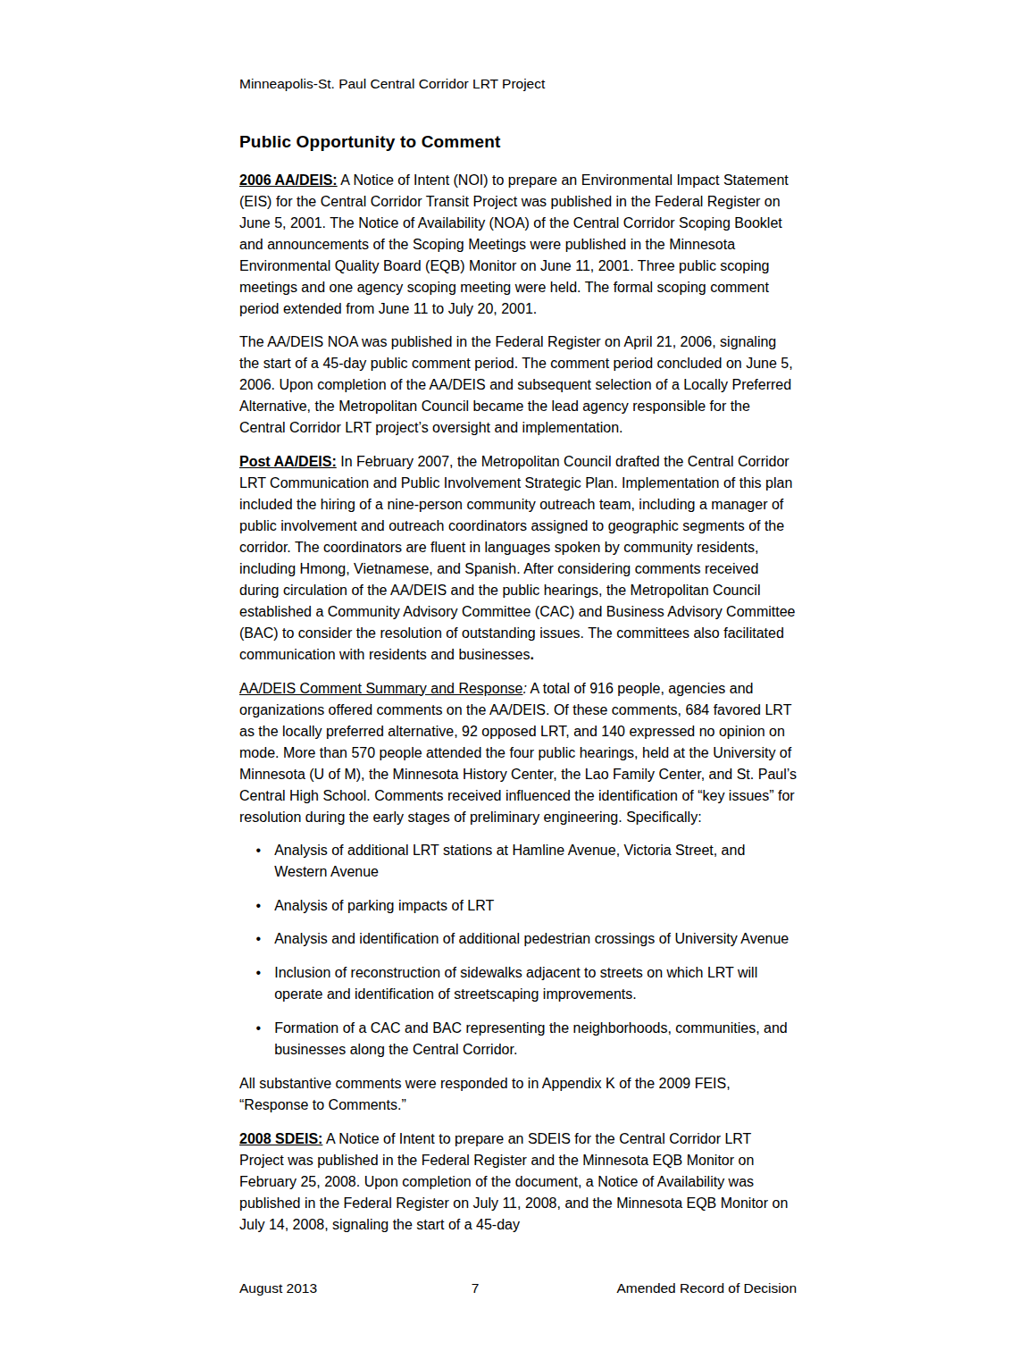Minneapolis-St. Paul Central Corridor LRT Project
Public Opportunity to Comment
2006 AA/DEIS: A Notice of Intent (NOI) to prepare an Environmental Impact Statement (EIS) for the Central Corridor Transit Project was published in the Federal Register on June 5, 2001. The Notice of Availability (NOA) of the Central Corridor Scoping Booklet and announcements of the Scoping Meetings were published in the Minnesota Environmental Quality Board (EQB) Monitor on June 11, 2001. Three public scoping meetings and one agency scoping meeting were held. The formal scoping comment period extended from June 11 to July 20, 2001.
The AA/DEIS NOA was published in the Federal Register on April 21, 2006, signaling the start of a 45-day public comment period. The comment period concluded on June 5, 2006. Upon completion of the AA/DEIS and subsequent selection of a Locally Preferred Alternative, the Metropolitan Council became the lead agency responsible for the Central Corridor LRT project’s oversight and implementation.
Post AA/DEIS: In February 2007, the Metropolitan Council drafted the Central Corridor LRT Communication and Public Involvement Strategic Plan. Implementation of this plan included the hiring of a nine-person community outreach team, including a manager of public involvement and outreach coordinators assigned to geographic segments of the corridor. The coordinators are fluent in languages spoken by community residents, including Hmong, Vietnamese, and Spanish. After considering comments received during circulation of the AA/DEIS and the public hearings, the Metropolitan Council established a Community Advisory Committee (CAC) and Business Advisory Committee (BAC) to consider the resolution of outstanding issues. The committees also facilitated communication with residents and businesses.
AA/DEIS Comment Summary and Response: A total of 916 people, agencies and organizations offered comments on the AA/DEIS. Of these comments, 684 favored LRT as the locally preferred alternative, 92 opposed LRT, and 140 expressed no opinion on mode. More than 570 people attended the four public hearings, held at the University of Minnesota (U of M), the Minnesota History Center, the Lao Family Center, and St. Paul’s Central High School. Comments received influenced the identification of “key issues” for resolution during the early stages of preliminary engineering. Specifically:
Analysis of additional LRT stations at Hamline Avenue, Victoria Street, and Western Avenue
Analysis of parking impacts of LRT
Analysis and identification of additional pedestrian crossings of University Avenue
Inclusion of reconstruction of sidewalks adjacent to streets on which LRT will operate and identification of streetscaping improvements.
Formation of a CAC and BAC representing the neighborhoods, communities, and businesses along the Central Corridor.
All substantive comments were responded to in Appendix K of the 2009 FEIS, “Response to Comments.”
2008 SDEIS: A Notice of Intent to prepare an SDEIS for the Central Corridor LRT Project was published in the Federal Register and the Minnesota EQB Monitor on February 25, 2008. Upon completion of the document, a Notice of Availability was published in the Federal Register on July 11, 2008, and the Minnesota EQB Monitor on July 14, 2008, signaling the start of a 45-day
August 2013
7
Amended Record of Decision